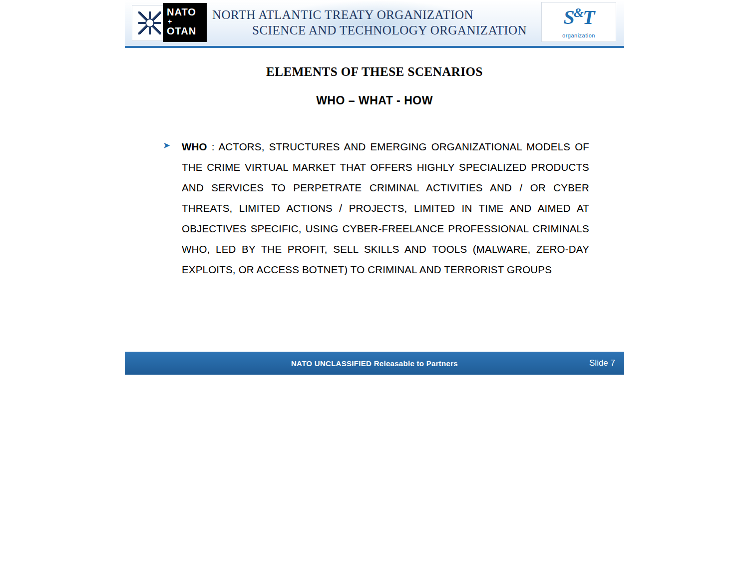NATO+OTAN
NORTH ATLANTIC TREATY ORGANIZATION
SCIENCE AND TECHNOLOGY ORGANIZATION
S&T
organization
ELEMENTS OF THESE SCENARIOS
WHO – WHAT - HOW
WHO : ACTORS, STRUCTURES AND EMERGING ORGANIZATIONAL MODELS OF THE CRIME VIRTUAL MARKET THAT OFFERS HIGHLY SPECIALIZED PRODUCTS AND SERVICES TO PERPETRATE CRIMINAL ACTIVITIES AND / OR CYBER THREATS, LIMITED ACTIONS / PROJECTS, LIMITED IN TIME AND AIMED AT OBJECTIVES SPECIFIC, USING CYBER-FREELANCE PROFESSIONAL CRIMINALS WHO, LED BY THE PROFIT, SELL SKILLS AND TOOLS (MALWARE, ZERO-DAY EXPLOITS, OR ACCESS BOTNET) TO CRIMINAL AND TERRORIST GROUPS
NATO UNCLASSIFIED Releasable to Partners
Slide 7